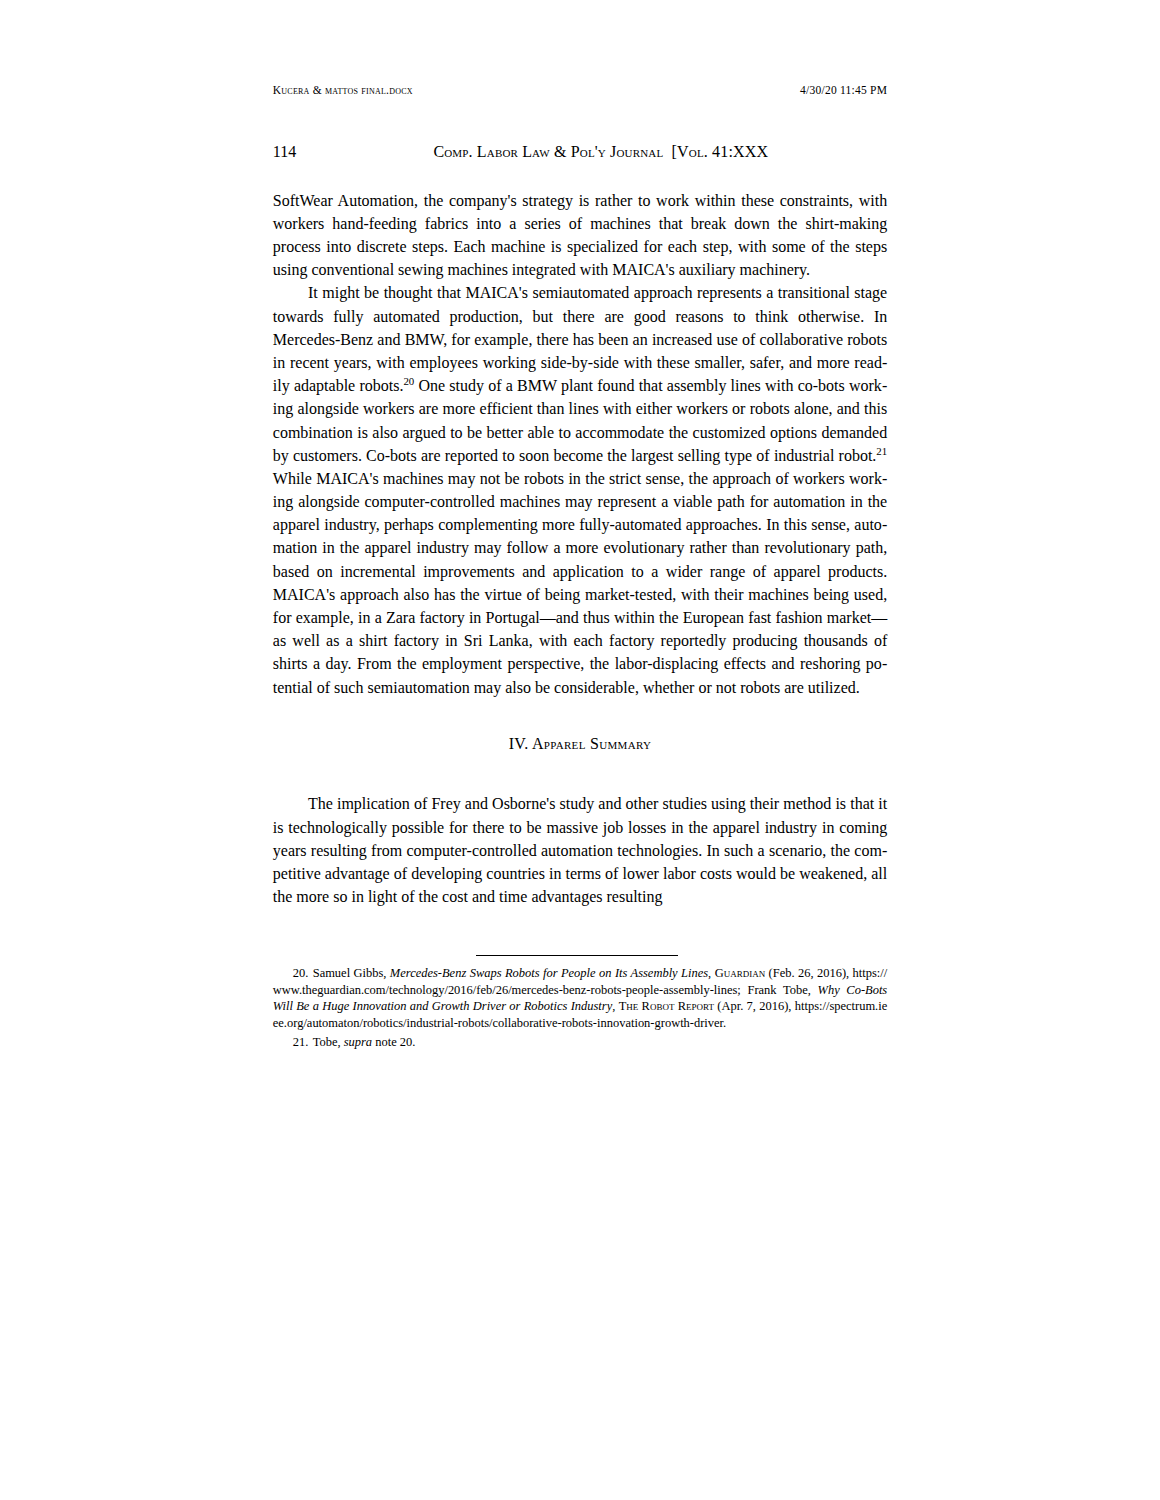Kucera & Mattos Final.docx 4/30/20 11:45 PM
114 Comp. Labor Law & Pol'y Journal [Vol. 41:XXX
SoftWear Automation, the company's strategy is rather to work within these constraints, with workers hand-feeding fabrics into a series of machines that break down the shirt-making process into discrete steps. Each machine is specialized for each step, with some of the steps using conventional sewing machines integrated with MAICA's auxiliary machinery.
It might be thought that MAICA's semiautomated approach represents a transitional stage towards fully automated production, but there are good reasons to think otherwise. In Mercedes-Benz and BMW, for example, there has been an increased use of collaborative robots in recent years, with employees working side-by-side with these smaller, safer, and more readily adaptable robots.20 One study of a BMW plant found that assembly lines with co-bots working alongside workers are more efficient than lines with either workers or robots alone, and this combination is also argued to be better able to accommodate the customized options demanded by customers. Co-bots are reported to soon become the largest selling type of industrial robot.21 While MAICA's machines may not be robots in the strict sense, the approach of workers working alongside computer-controlled machines may represent a viable path for automation in the apparel industry, perhaps complementing more fully-automated approaches. In this sense, automation in the apparel industry may follow a more evolutionary rather than revolutionary path, based on incremental improvements and application to a wider range of apparel products. MAICA's approach also has the virtue of being market-tested, with their machines being used, for example, in a Zara factory in Portugal—and thus within the European fast fashion market—as well as a shirt factory in Sri Lanka, with each factory reportedly producing thousands of shirts a day. From the employment perspective, the labor-displacing effects and reshoring potential of such semiautomation may also be considerable, whether or not robots are utilized.
IV. Apparel Summary
The implication of Frey and Osborne's study and other studies using their method is that it is technologically possible for there to be massive job losses in the apparel industry in coming years resulting from computer-controlled automation technologies. In such a scenario, the competitive advantage of developing countries in terms of lower labor costs would be weakened, all the more so in light of the cost and time advantages resulting
20. Samuel Gibbs, Mercedes-Benz Swaps Robots for People on Its Assembly Lines, Guardian (Feb. 26, 2016), https://www.theguardian.com/technology/2016/feb/26/mercedes-benz-robots-people-assembly-lines; Frank Tobe, Why Co-Bots Will Be a Huge Innovation and Growth Driver or Robotics Industry, The Robot Report (Apr. 7, 2016), https://spectrum.ieee.org/automaton/robotics/industrial-robots/collaborative-robots-innovation-growth-driver.
21. Tobe, supra note 20.